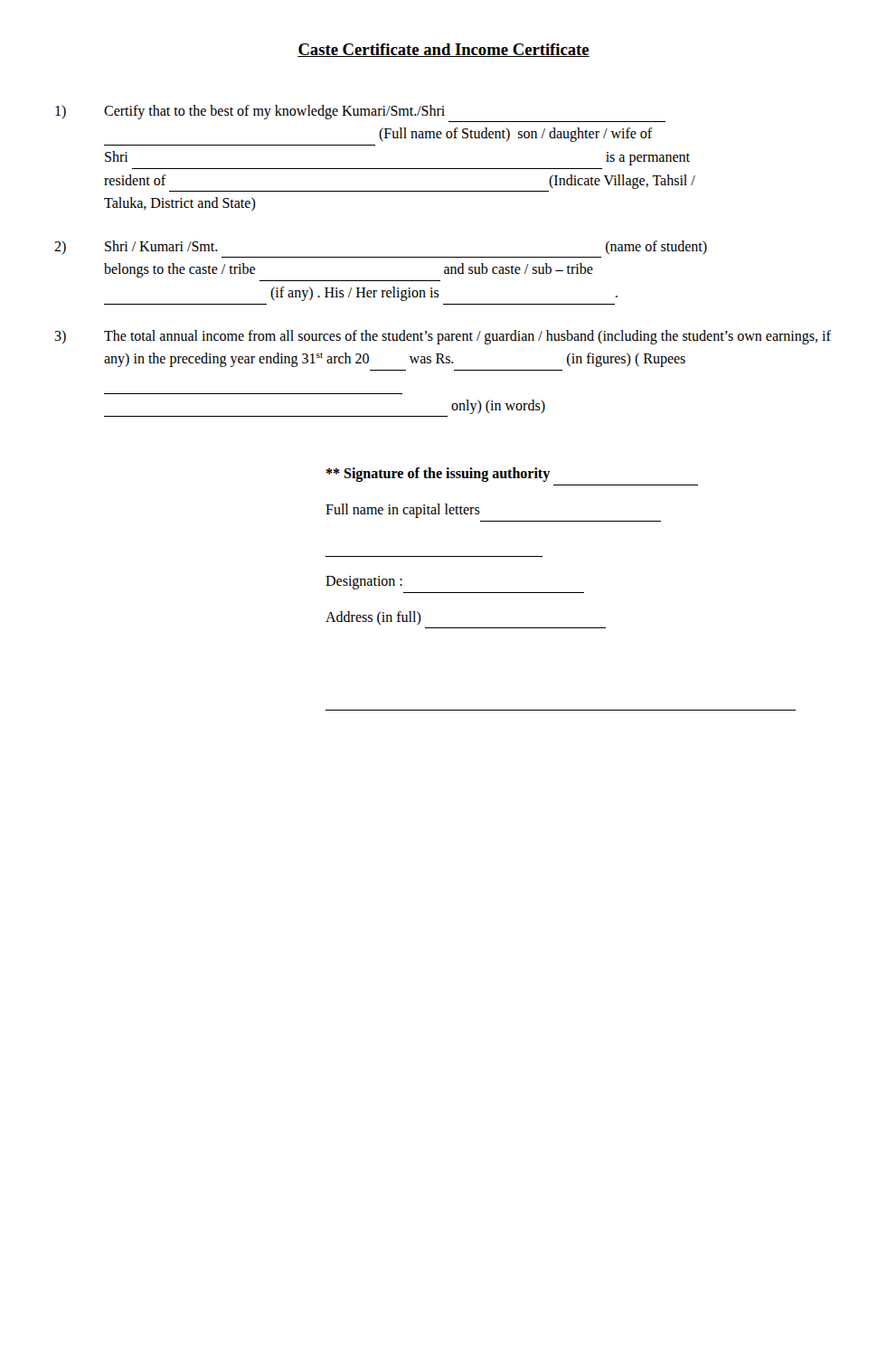Caste Certificate and Income Certificate
1)
Certify that to the best of my knowledge Kumari/Smt./Shri
(Full name of Student) son / daughter / wife of
Shri is a permanent
resident of (Indicate Village, Tahsil /
Taluka, District and State)
2)
Shri / Kumari /Smt. (name of student)
belongs to the caste / tribe and sub caste / sub – tribe
(if any) . His / Her religion is .
3)
The total annual income from all sources of the student’s parent / guardian / husband (including the student’s own earnings, if any) in the preceding year ending 31st arch 20 was Rs. (in figures) ( Rupees
only) (in words)
** Signature of the issuing authority
Full name in capital letters
Designation :
Address (in full)